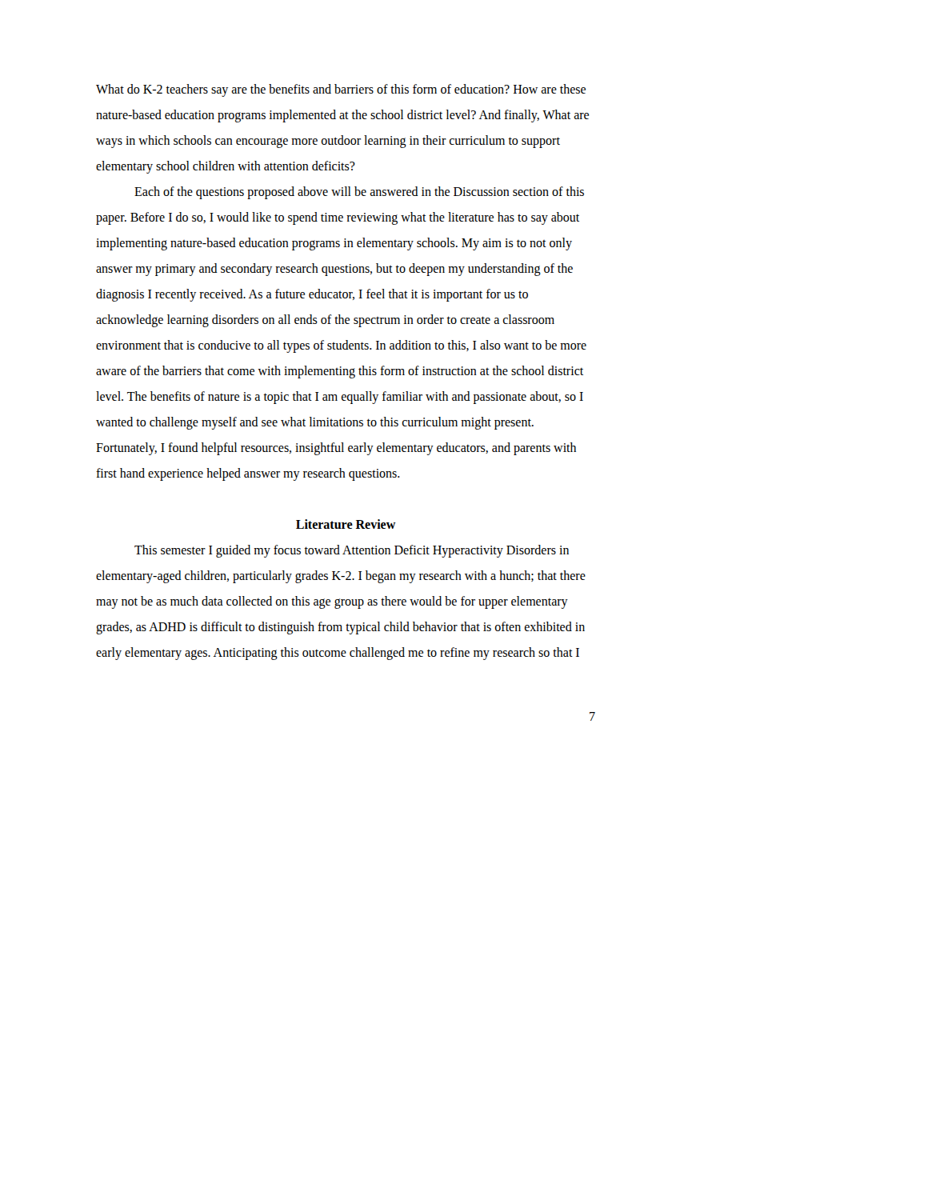What do K-2 teachers say are the benefits and barriers of this form of education? How are these nature-based education programs implemented at the school district level? And finally, What are ways in which schools can encourage more outdoor learning in their curriculum to support elementary school children with attention deficits?
Each of the questions proposed above will be answered in the Discussion section of this paper. Before I do so, I would like to spend time reviewing what the literature has to say about implementing nature-based education programs in elementary schools. My aim is to not only answer my primary and secondary research questions, but to deepen my understanding of the diagnosis I recently received. As a future educator, I feel that it is important for us to acknowledge learning disorders on all ends of the spectrum in order to create a classroom environment that is conducive to all types of students. In addition to this, I also want to be more aware of the barriers that come with implementing this form of instruction at the school district level. The benefits of nature is a topic that I am equally familiar with and passionate about, so I wanted to challenge myself and see what limitations to this curriculum might present. Fortunately, I found helpful resources, insightful early elementary educators, and parents with first hand experience helped answer my research questions.
Literature Review
This semester I guided my focus toward Attention Deficit Hyperactivity Disorders in elementary-aged children, particularly grades K-2. I began my research with a hunch; that there may not be as much data collected on this age group as there would be for upper elementary grades, as ADHD is difficult to distinguish from typical child behavior that is often exhibited in early elementary ages. Anticipating this outcome challenged me to refine my research so that I
7